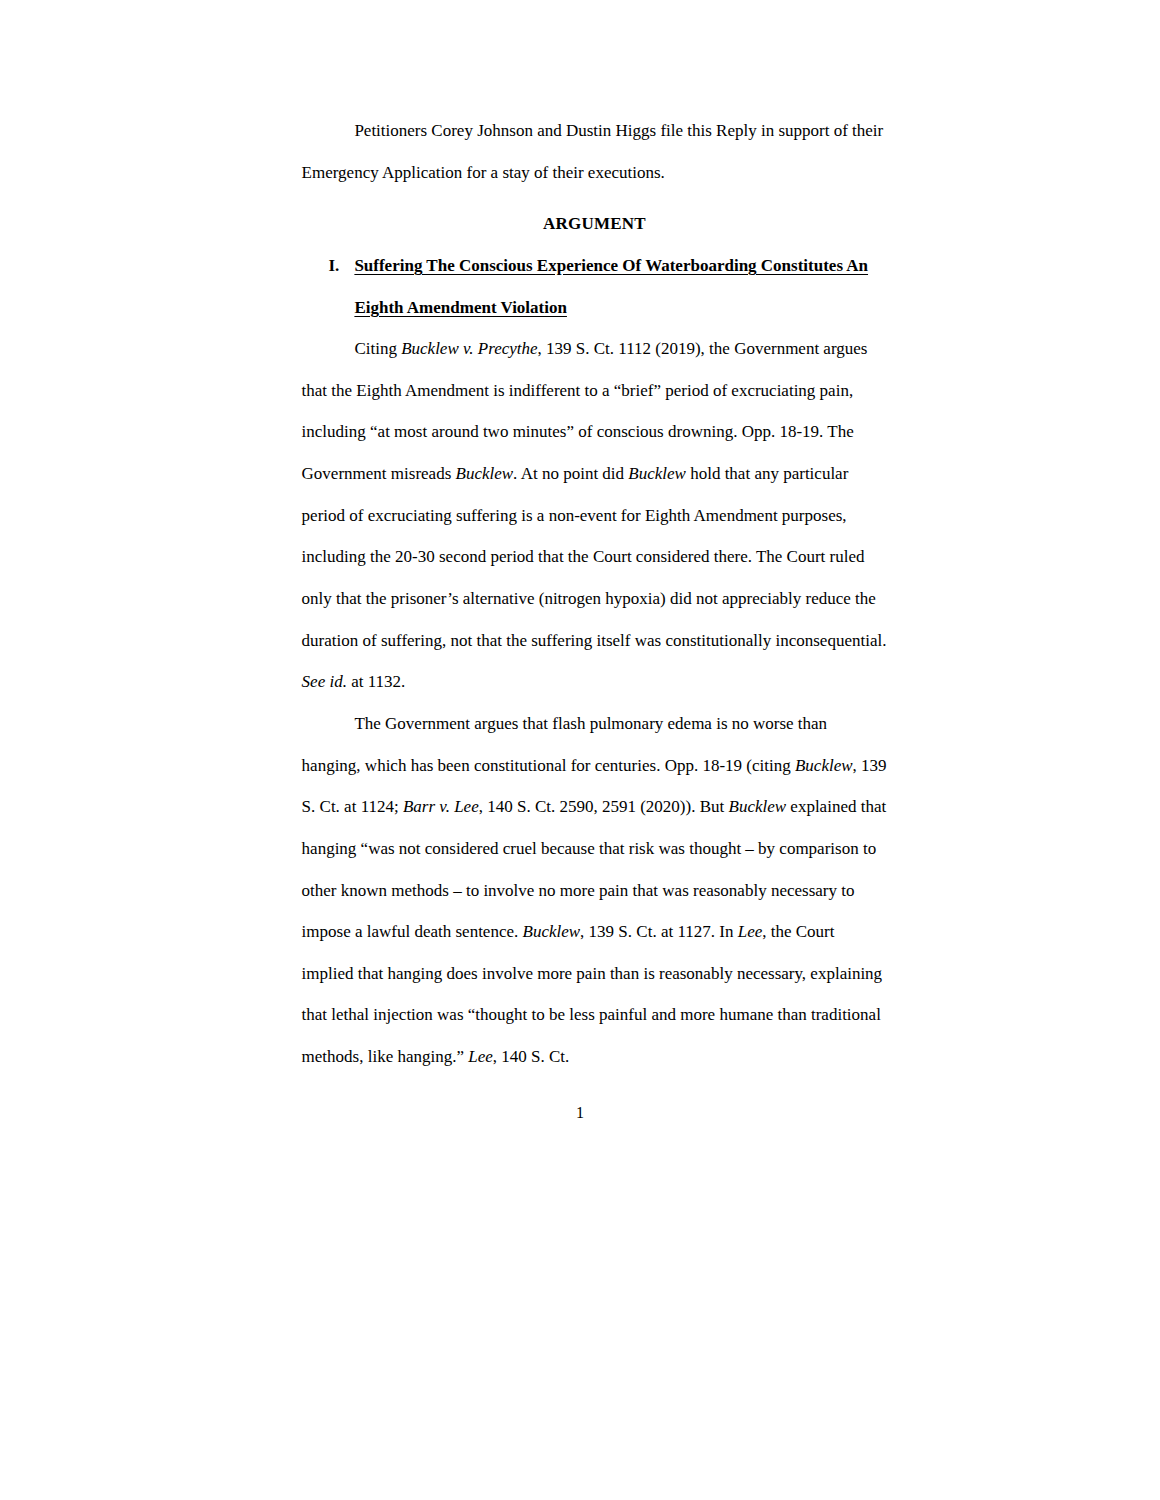Petitioners Corey Johnson and Dustin Higgs file this Reply in support of their Emergency Application for a stay of their executions.
ARGUMENT
I.
Suffering The Conscious Experience Of Waterboarding Constitutes An Eighth Amendment Violation
Citing Bucklew v. Precythe, 139 S. Ct. 1112 (2019), the Government argues that the Eighth Amendment is indifferent to a “brief” period of excruciating pain, including “at most around two minutes” of conscious drowning. Opp. 18-19. The Government misreads Bucklew. At no point did Bucklew hold that any particular period of excruciating suffering is a non-event for Eighth Amendment purposes, including the 20-30 second period that the Court considered there. The Court ruled only that the prisoner’s alternative (nitrogen hypoxia) did not appreciably reduce the duration of suffering, not that the suffering itself was constitutionally inconsequential. See id. at 1132.
The Government argues that flash pulmonary edema is no worse than hanging, which has been constitutional for centuries. Opp. 18-19 (citing Bucklew, 139 S. Ct. at 1124; Barr v. Lee, 140 S. Ct. 2590, 2591 (2020)). But Bucklew explained that hanging “was not considered cruel because that risk was thought – by comparison to other known methods – to involve no more pain that was reasonably necessary to impose a lawful death sentence. Bucklew, 139 S. Ct. at 1127. In Lee, the Court implied that hanging does involve more pain than is reasonably necessary, explaining that lethal injection was “thought to be less painful and more humane than traditional methods, like hanging.” Lee, 140 S. Ct.
1